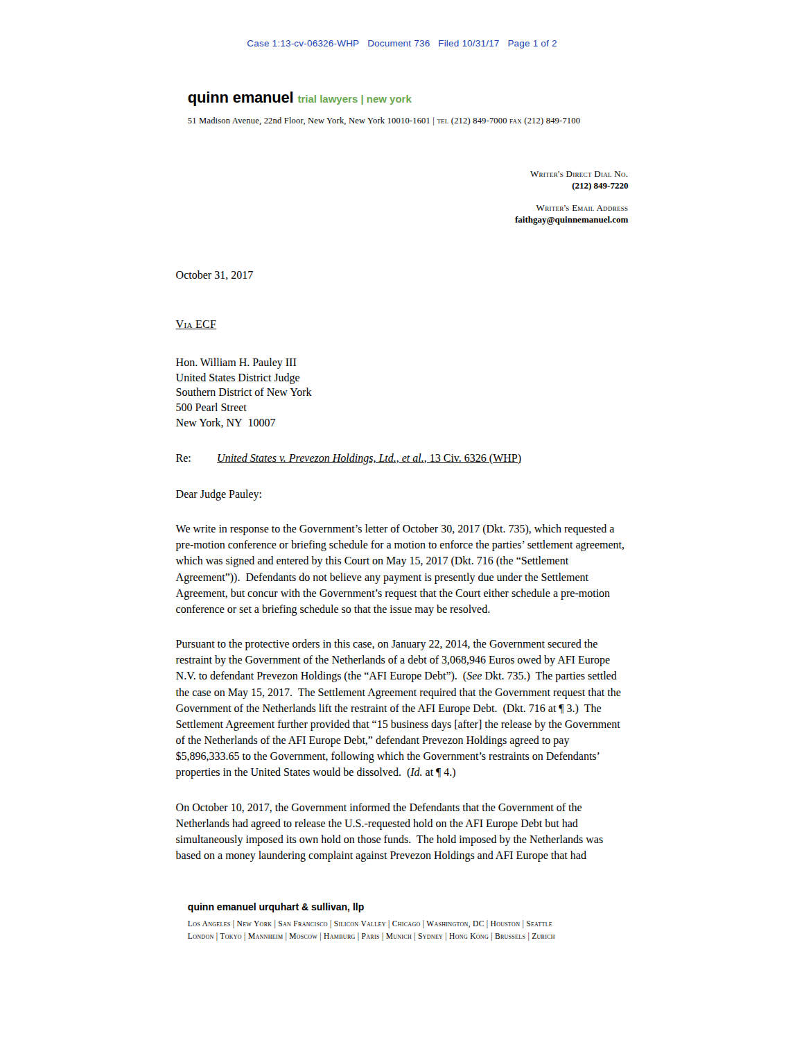Case 1:13-cv-06326-WHP Document 736 Filed 10/31/17 Page 1 of 2
quinn emanuel trial lawyers | new york
51 Madison Avenue, 22nd Floor, New York, New York 10010-1601 | tel (212) 849-7000 fax (212) 849-7100
Writer's Direct Dial No.
(212) 849-7220
Writer's Email Address
faithgay@quinnemanuel.com
October 31, 2017
Via ECF
Hon. William H. Pauley III
United States District Judge
Southern District of New York
500 Pearl Street
New York, NY 10007
Re: United States v. Prevezon Holdings, Ltd., et al., 13 Civ. 6326 (WHP)
Dear Judge Pauley:
We write in response to the Government’s letter of October 30, 2017 (Dkt. 735), which requested a pre-motion conference or briefing schedule for a motion to enforce the parties’ settlement agreement, which was signed and entered by this Court on May 15, 2017 (Dkt. 716 (the “Settlement Agreement”)). Defendants do not believe any payment is presently due under the Settlement Agreement, but concur with the Government’s request that the Court either schedule a pre-motion conference or set a briefing schedule so that the issue may be resolved.
Pursuant to the protective orders in this case, on January 22, 2014, the Government secured the restraint by the Government of the Netherlands of a debt of 3,068,946 Euros owed by AFI Europe N.V. to defendant Prevezon Holdings (the “AFI Europe Debt”). (See Dkt. 735.) The parties settled the case on May 15, 2017. The Settlement Agreement required that the Government request that the Government of the Netherlands lift the restraint of the AFI Europe Debt. (Dkt. 716 at ¶ 3.) The Settlement Agreement further provided that “15 business days [after] the release by the Government of the Netherlands of the AFI Europe Debt,” defendant Prevezon Holdings agreed to pay $5,896,333.65 to the Government, following which the Government’s restraints on Defendants’ properties in the United States would be dissolved. (Id. at ¶ 4.)
On October 10, 2017, the Government informed the Defendants that the Government of the Netherlands had agreed to release the U.S.-requested hold on the AFI Europe Debt but had simultaneously imposed its own hold on those funds. The hold imposed by the Netherlands was based on a money laundering complaint against Prevezon Holdings and AFI Europe that had
quinn emanuel urquhart & sullivan, llp
Los Angeles | New York | San Francisco | Silicon Valley | Chicago | Washington, DC | Houston | Seattle
London | Tokyo | Mannheim | Moscow | Hamburg | Paris | Munich | Sydney | Hong Kong | Brussels | Zurich